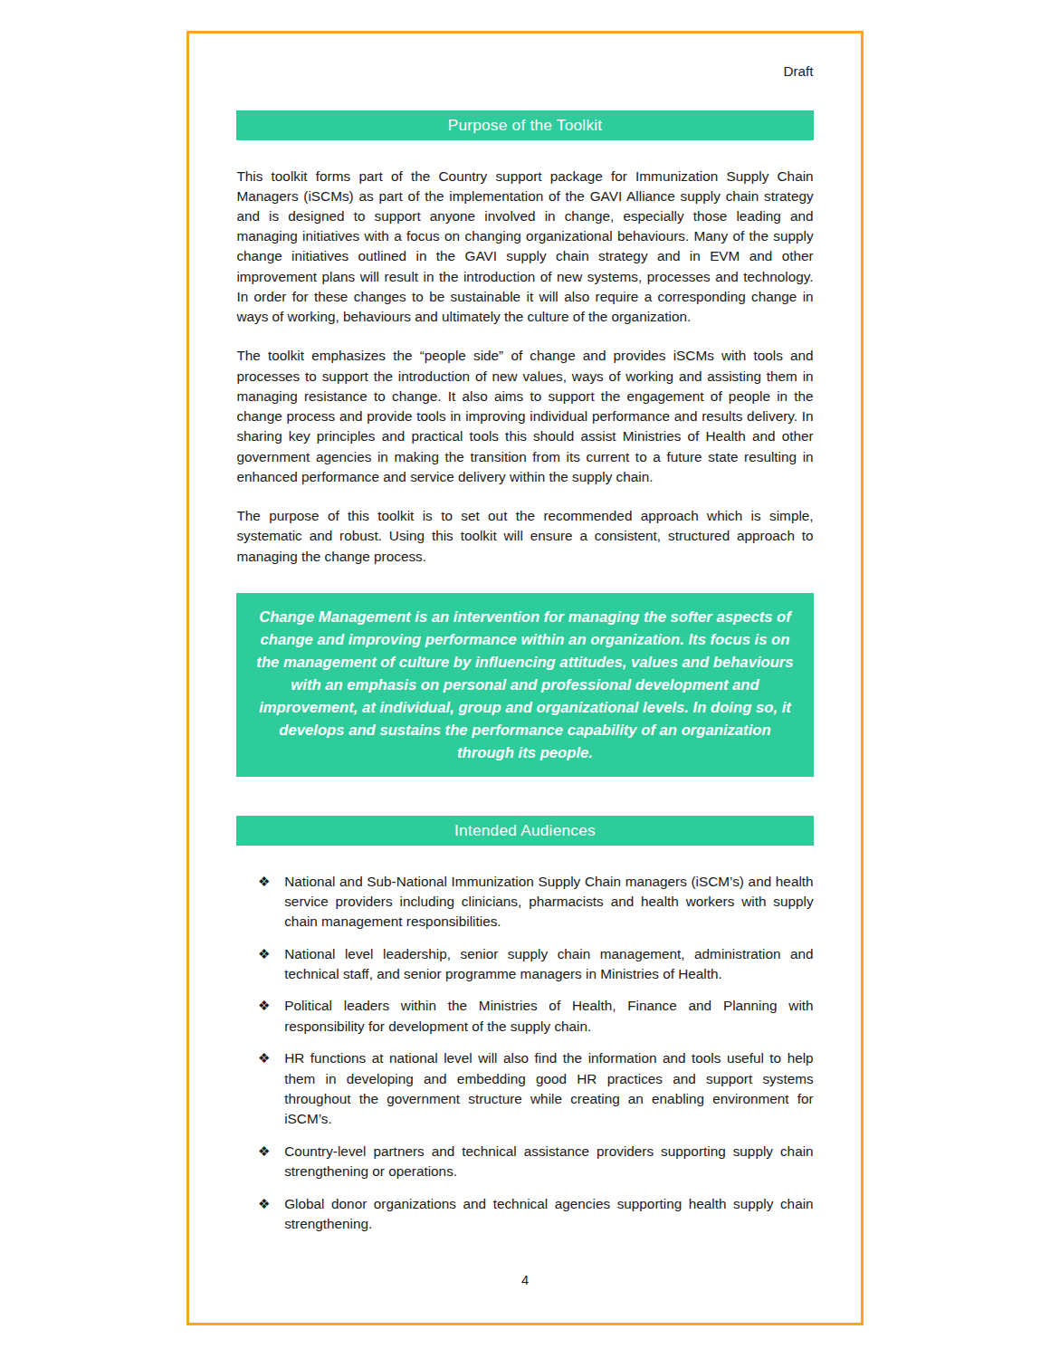Draft
Purpose of the Toolkit
This toolkit forms part of the Country support package for Immunization Supply Chain Managers (iSCMs) as part of the implementation of the GAVI Alliance supply chain strategy and is designed to support anyone involved in change, especially those leading and managing initiatives with a focus on changing organizational behaviours. Many of the supply change initiatives outlined in the GAVI supply chain strategy and in EVM and other improvement plans will result in the introduction of new systems, processes and technology. In order for these changes to be sustainable it will also require a corresponding change in ways of working, behaviours and ultimately the culture of the organization.
The toolkit emphasizes the “people side” of change and provides iSCMs with tools and processes to support the introduction of new values, ways of working and assisting them in managing resistance to change. It also aims to support the engagement of people in the change process and provide tools in improving individual performance and results delivery. In sharing key principles and practical tools this should assist Ministries of Health and other government agencies in making the transition from its current to a future state resulting in enhanced performance and service delivery within the supply chain.
The purpose of this toolkit is to set out the recommended approach which is simple, systematic and robust. Using this toolkit will ensure a consistent, structured approach to managing the change process.
Change Management is an intervention for managing the softer aspects of change and improving performance within an organization. Its focus is on the management of culture by influencing attitudes, values and behaviours with an emphasis on personal and professional development and improvement, at individual, group and organizational levels. In doing so, it develops and sustains the performance capability of an organization through its people.
Intended Audiences
National and Sub-National Immunization Supply Chain managers (iSCM’s) and health service providers including clinicians, pharmacists and health workers with supply chain management responsibilities.
National level leadership, senior supply chain management, administration and technical staff, and senior programme managers in Ministries of Health.
Political leaders within the Ministries of Health, Finance and Planning with responsibility for development of the supply chain.
HR functions at national level will also find the information and tools useful to help them in developing and embedding good HR practices and support systems throughout the government structure while creating an enabling environment for iSCM’s.
Country-level partners and technical assistance providers supporting supply chain strengthening or operations.
Global donor organizations and technical agencies supporting health supply chain strengthening.
4